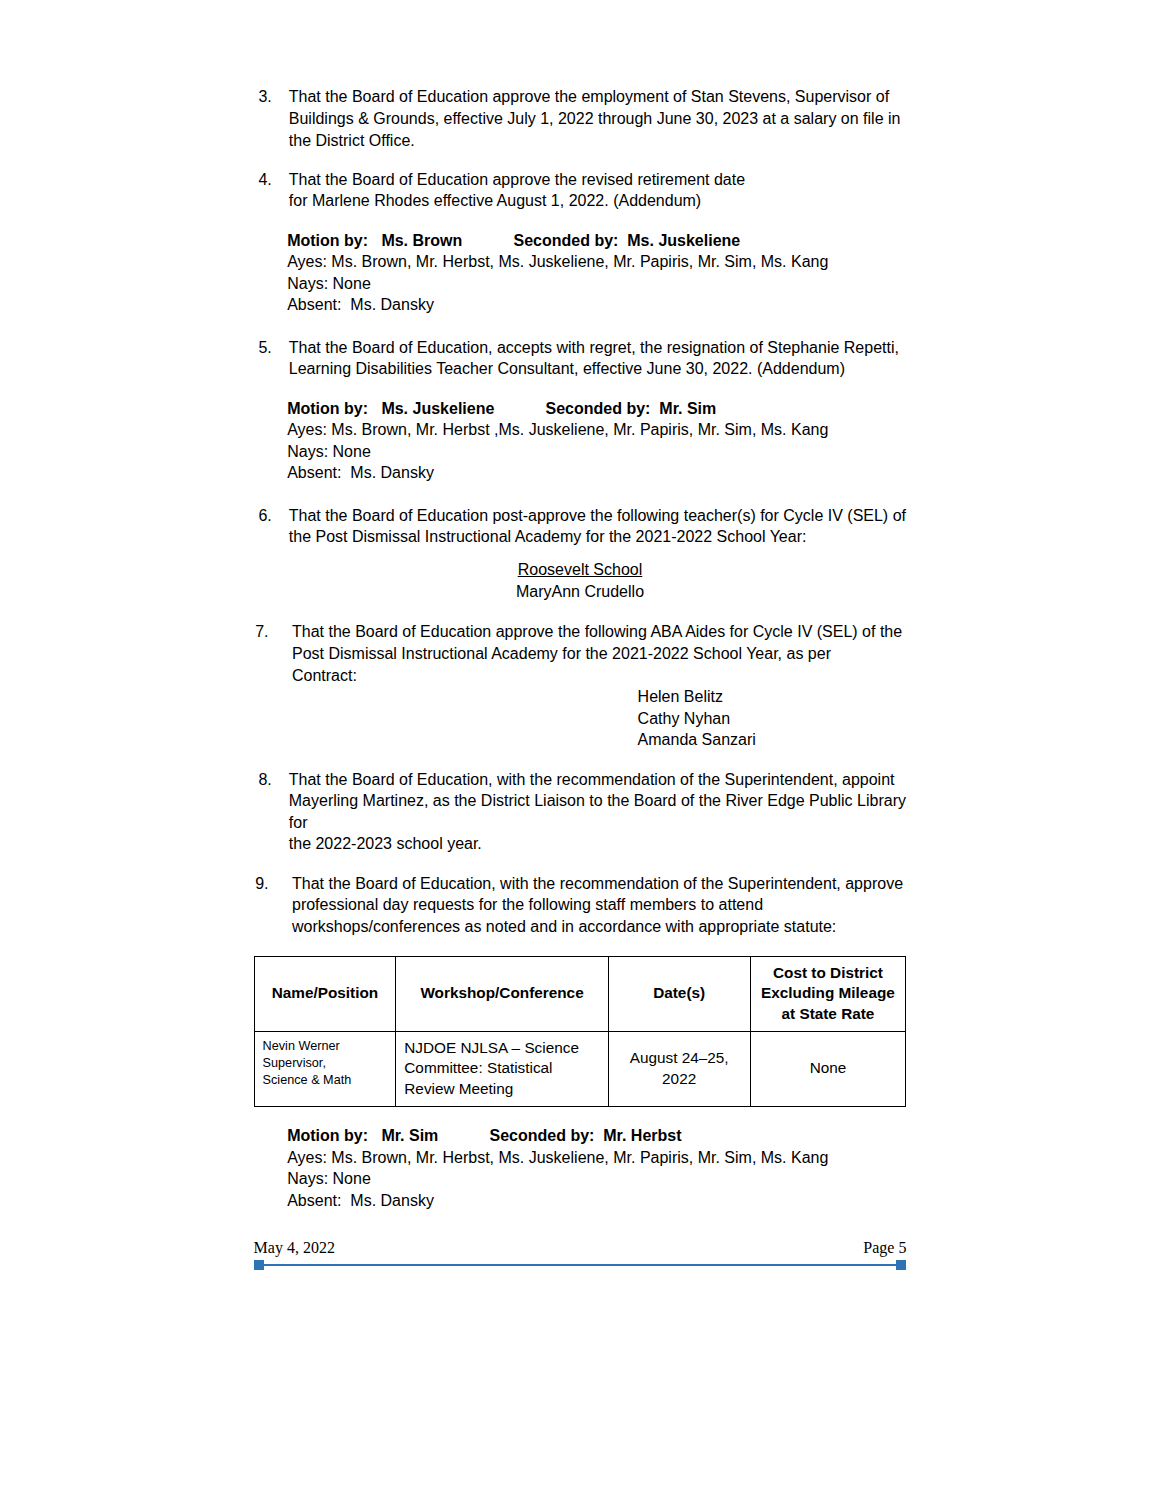3.
That the Board of Education approve the employment of Stan Stevens, Supervisor of Buildings & Grounds, effective July 1, 2022 through June 30, 2023 at a salary on file in the District Office.
4.
That the Board of Education approve the revised retirement date
for Marlene Rhodes effective August 1, 2022. (Addendum)
Motion by: Ms. Brown Seconded by: Ms. Juskeliene
Ayes: Ms. Brown, Mr. Herbst, Ms. Juskeliene, Mr. Papiris, Mr. Sim, Ms. Kang
Nays: None
Absent: Ms. Dansky
5.
That the Board of Education, accepts with regret, the resignation of Stephanie Repetti, Learning Disabilities Teacher Consultant, effective June 30, 2022. (Addendum)
Motion by: Ms. Juskeliene Seconded by: Mr. Sim
Ayes: Ms. Brown, Mr. Herbst ,Ms. Juskeliene, Mr. Papiris, Mr. Sim, Ms. Kang
Nays: None
Absent: Ms. Dansky
6.
That the Board of Education post-approve the following teacher(s) for Cycle IV (SEL) of the Post Dismissal Instructional Academy for the 2021-2022 School Year:
Roosevelt School
MaryAnn Crudello
7.
That the Board of Education approve the following ABA Aides for Cycle IV (SEL) of the Post Dismissal Instructional Academy for the 2021-2022 School Year, as per Contract:
Helen Belitz
Cathy Nyhan
Amanda Sanzari
8.
That the Board of Education, with the recommendation of the Superintendent, appoint
Mayerling Martinez, as the District Liaison to the Board of the River Edge Public Library for
the 2022-2023 school year.
9.
That the Board of Education, with the recommendation of the Superintendent, approve professional day requests for the following staff members to attend workshops/conferences as noted and in accordance with appropriate statute:
| Name/Position | Workshop/Conference | Date(s) | Cost to District Excluding Mileage at State Rate |
| --- | --- | --- | --- |
| Nevin Werner Supervisor, Science & Math | NJDOE NJLSA – Science Committee: Statistical Review Meeting | August 24–25, 2022 | None |
Motion by: Mr. Sim Seconded by: Mr. Herbst
Ayes: Ms. Brown, Mr. Herbst, Ms. Juskeliene, Mr. Papiris, Mr. Sim, Ms. Kang
Nays: None
Absent: Ms. Dansky
May 4, 2022
Page 5